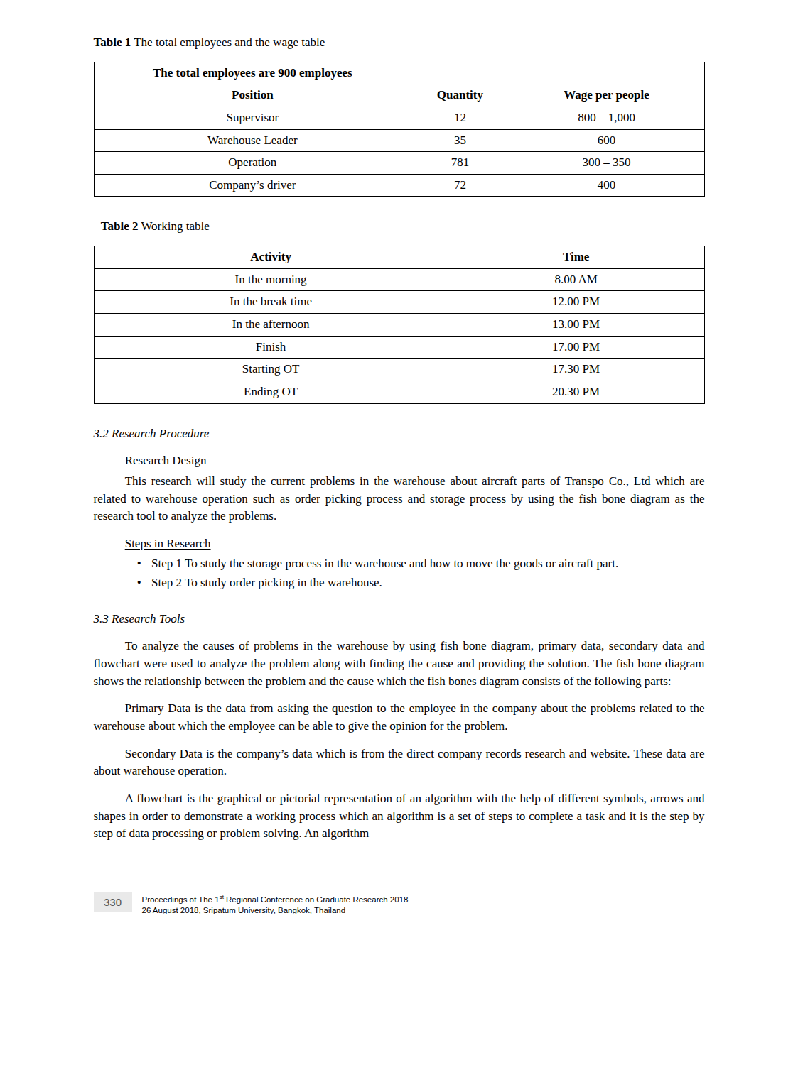Table 1 The total employees and the wage table
| The total employees are 900 employees | | |
| Position | Quantity | Wage per people |
| Supervisor | 12 | 800 – 1,000 |
| Warehouse Leader | 35 | 600 |
| Operation | 781 | 300 – 350 |
| Company’s driver | 72 | 400 |
Table 2 Working table
| Activity | Time |
| --- | --- |
| In the morning | 8.00 AM |
| In the break time | 12.00 PM |
| In the afternoon | 13.00 PM |
| Finish | 17.00 PM |
| Starting OT | 17.30 PM |
| Ending OT | 20.30 PM |
3.2 Research Procedure
Research Design
This research will study the current problems in the warehouse about aircraft parts of Transpo Co., Ltd which are related to warehouse operation such as order picking process and storage process by using the fish bone diagram as the research tool to analyze the problems.
Steps in Research
Step 1 To study the storage process in the warehouse and how to move the goods or aircraft part.
Step 2 To study order picking in the warehouse.
3.3 Research Tools
To analyze the causes of problems in the warehouse by using fish bone diagram, primary data, secondary data and flowchart were used to analyze the problem along with finding the cause and providing the solution. The fish bone diagram shows the relationship between the problem and the cause which the fish bones diagram consists of the following parts:
Primary Data is the data from asking the question to the employee in the company about the problems related to the warehouse about which the employee can be able to give the opinion for the problem.
Secondary Data is the company’s data which is from the direct company records research and website. These data are about warehouse operation.
A flowchart is the graphical or pictorial representation of an algorithm with the help of different symbols, arrows and shapes in order to demonstrate a working process which an algorithm is a set of steps to complete a task and it is the step by step of data processing or problem solving. An algorithm
330
Proceedings of The 1st Regional Conference on Graduate Research 2018
26 August 2018, Sripatum University, Bangkok, Thailand